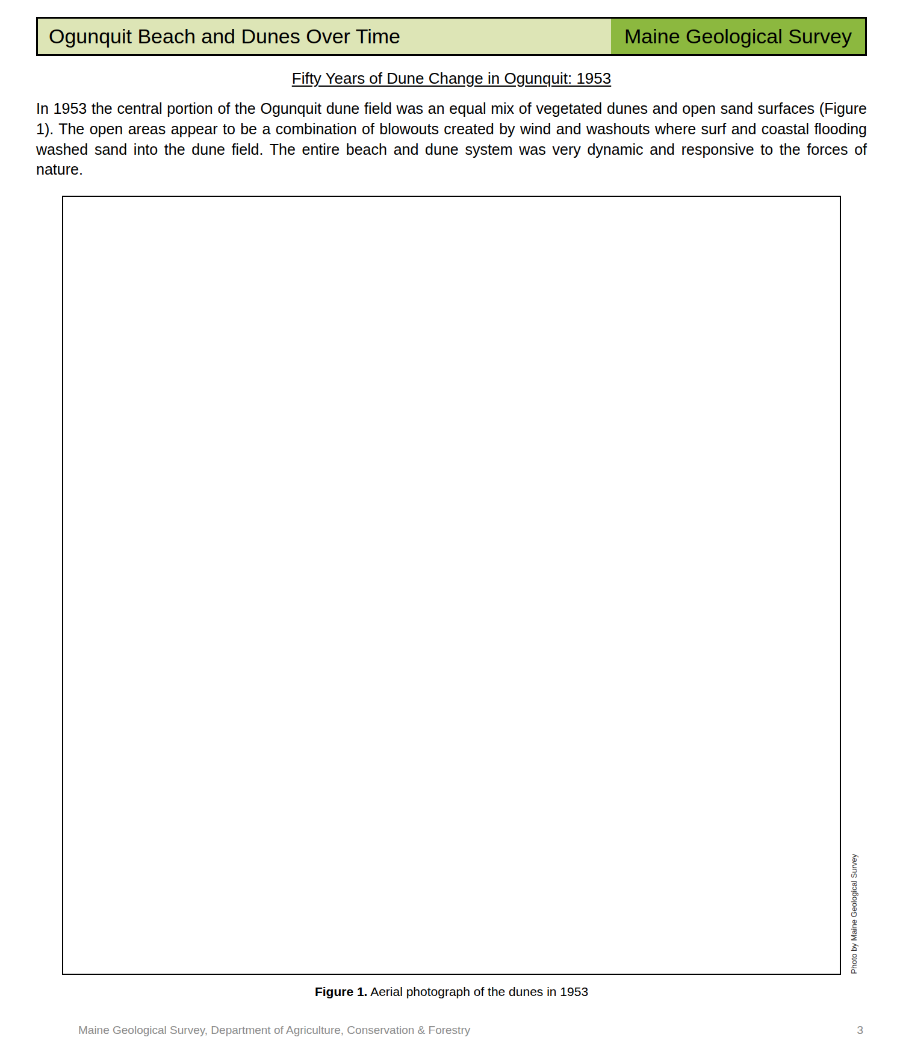Ogunquit Beach and Dunes Over Time
Maine Geological Survey
Fifty Years of Dune Change in Ogunquit: 1953
In 1953 the central portion of the Ogunquit dune field was an equal mix of vegetated dunes and open sand surfaces (Figure 1). The open areas appear to be a combination of blowouts created by wind and washouts where surf and coastal flooding washed sand into the dune field. The entire beach and dune system was very dynamic and responsive to the forces of nature.
Photo by Maine Geological Survey
Figure 1. Aerial photograph of the dunes in 1953
Maine Geological Survey, Department of Agriculture, Conservation & Forestry
3